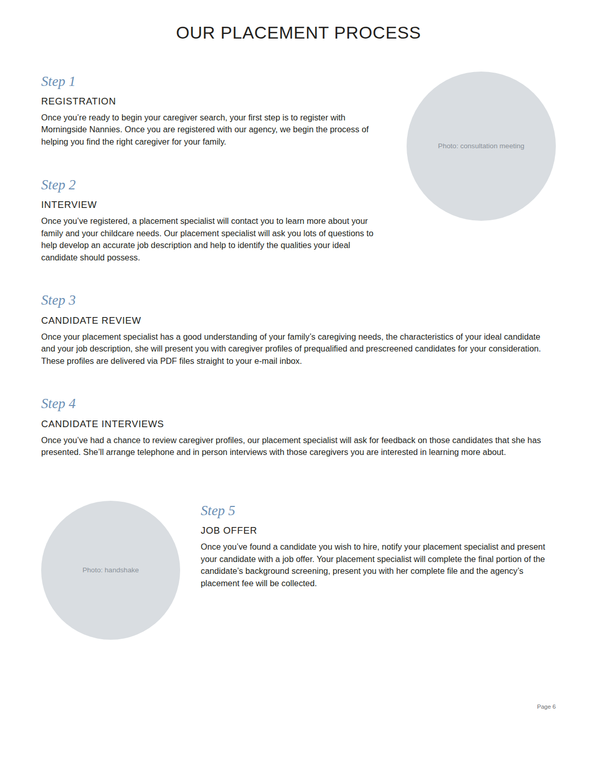OUR PLACEMENT PROCESS
Photo: consultation meeting
Step 1
Registration
Once you’re ready to begin your caregiver search, your first step is to register with Morningside Nannies. Once you are registered with our agency, we begin the process of helping you find the right caregiver for your family.
Step 2
Interview
Once you’ve registered, a placement specialist will contact you to learn more about your family and your childcare needs. Our placement specialist will ask you lots of questions to help develop an accurate job description and help to identify the qualities your ideal candidate should possess.
Step 3
Candidate Review
Once your placement specialist has a good understanding of your family’s caregiving needs, the characteristics of your ideal candidate and your job description, she will present you with caregiver profiles of prequalified and prescreened candidates for your consideration. These profiles are delivered via PDF files straight to your e-mail inbox.
Step 4
Candidate Interviews
Once you’ve had a chance to review caregiver profiles, our placement specialist will ask for feedback on those candidates that she has presented. She’ll arrange telephone and in person interviews with those caregivers you are interested in learning more about.
Photo: handshake
Step 5
Job Offer
Once you’ve found a candidate you wish to hire, notify your placement specialist and present your candidate with a job offer. Your placement specialist will complete the final portion of the candidate’s background screening, present you with her complete file and the agency’s placement fee will be collected.
Page 6